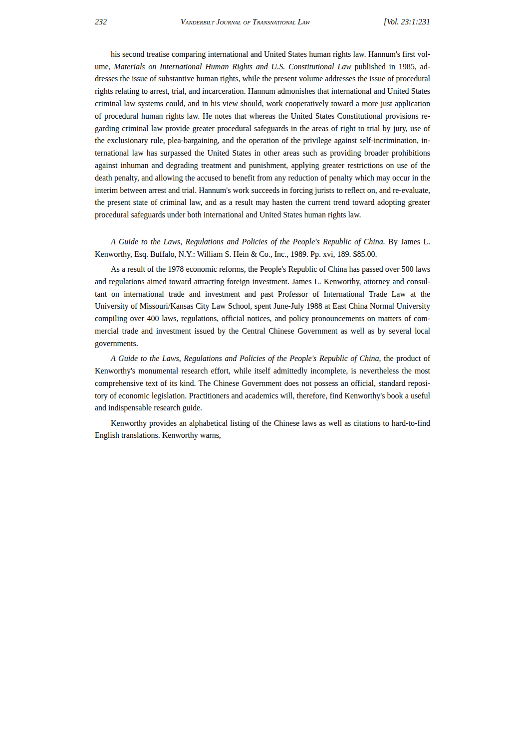232 Vanderbilt Journal of Transnational Law [Vol. 23:1:231
his second treatise comparing international and United States human rights law. Hannum's first volume, Materials on International Human Rights and U.S. Constitutional Law published in 1985, addresses the issue of substantive human rights, while the present volume addresses the issue of procedural rights relating to arrest, trial, and incarceration. Hannum admonishes that international and United States criminal law systems could, and in his view should, work cooperatively toward a more just application of procedural human rights law. He notes that whereas the United States Constitutional provisions regarding criminal law provide greater procedural safeguards in the areas of right to trial by jury, use of the exclusionary rule, plea-bargaining, and the operation of the privilege against self-incrimination, international law has surpassed the United States in other areas such as providing broader prohibitions against inhuman and degrading treatment and punishment, applying greater restrictions on use of the death penalty, and allowing the accused to benefit from any reduction of penalty which may occur in the interim between arrest and trial. Hannum's work succeeds in forcing jurists to reflect on, and re-evaluate, the present state of criminal law, and as a result may hasten the current trend toward adopting greater procedural safeguards under both international and United States human rights law.
A Guide to the Laws, Regulations and Policies of the People's Republic of China. By James L. Kenworthy, Esq. Buffalo, N.Y.: William S. Hein & Co., Inc., 1989. Pp. xvi, 189. $85.00.
As a result of the 1978 economic reforms, the People's Republic of China has passed over 500 laws and regulations aimed toward attracting foreign investment. James L. Kenworthy, attorney and consultant on international trade and investment and past Professor of International Trade Law at the University of Missouri/Kansas City Law School, spent June-July 1988 at East China Normal University compiling over 400 laws, regulations, official notices, and policy pronouncements on matters of commercial trade and investment issued by the Central Chinese Government as well as by several local governments.
A Guide to the Laws, Regulations and Policies of the People's Republic of China, the product of Kenworthy's monumental research effort, while itself admittedly incomplete, is nevertheless the most comprehensive text of its kind. The Chinese Government does not possess an official, standard repository of economic legislation. Practitioners and academics will, therefore, find Kenworthy's book a useful and indispensable research guide.
Kenworthy provides an alphabetical listing of the Chinese laws as well as citations to hard-to-find English translations. Kenworthy warns,